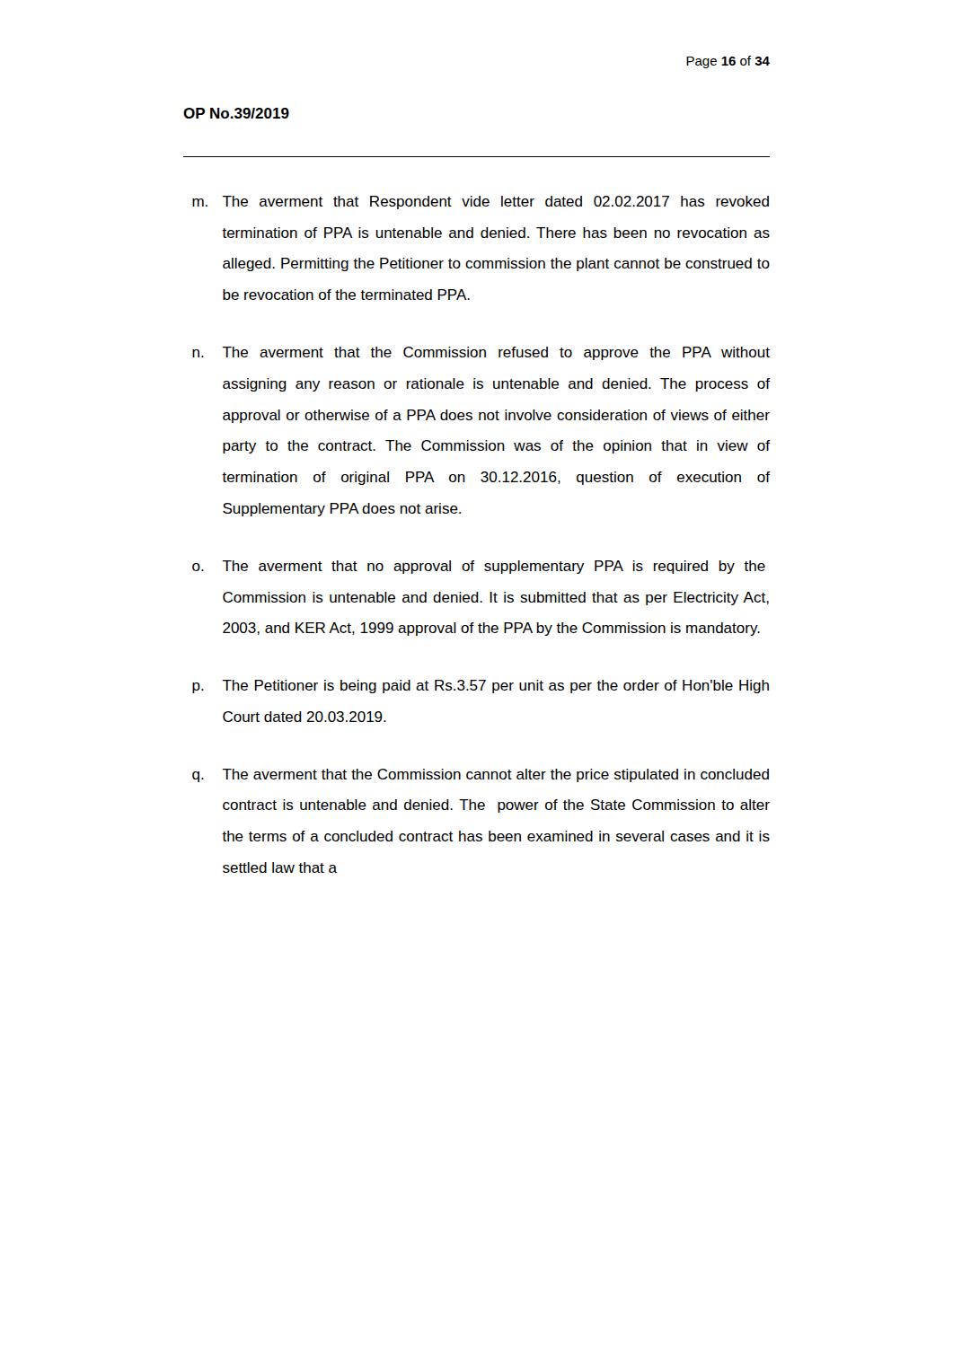Page 16 of 34
OP No.39/2019
m. The averment that Respondent vide letter dated 02.02.2017 has revoked termination of PPA is untenable and denied. There has been no revocation as alleged. Permitting the Petitioner to commission the plant cannot be construed to be revocation of the terminated PPA.
n. The averment that the Commission refused to approve the PPA without assigning any reason or rationale is untenable and denied. The process of approval or otherwise of a PPA does not involve consideration of views of either party to the contract. The Commission was of the opinion that in view of termination of original PPA on 30.12.2016, question of execution of Supplementary PPA does not arise.
o. The averment that no approval of supplementary PPA is required by the Commission is untenable and denied. It is submitted that as per Electricity Act, 2003, and KER Act, 1999 approval of the PPA by the Commission is mandatory.
p. The Petitioner is being paid at Rs.3.57 per unit as per the order of Hon'ble High Court dated 20.03.2019.
q. The averment that the Commission cannot alter the price stipulated in concluded contract is untenable and denied. The power of the State Commission to alter the terms of a concluded contract has been examined in several cases and it is settled law that a